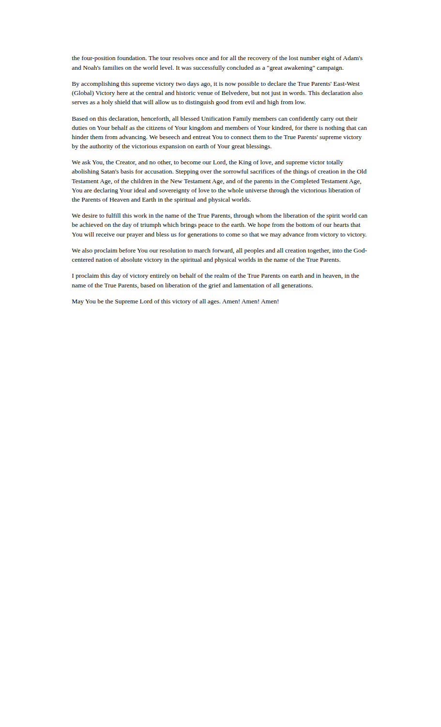the four-position foundation. The tour resolves once and for all the recovery of the lost number eight of Adam's and Noah's families on the world level. It was successfully concluded as a "great awakening" campaign.
By accomplishing this supreme victory two days ago, it is now possible to declare the True Parents' East-West (Global) Victory here at the central and historic venue of Belvedere, but not just in words. This declaration also serves as a holy shield that will allow us to distinguish good from evil and high from low.
Based on this declaration, henceforth, all blessed Unification Family members can confidently carry out their duties on Your behalf as the citizens of Your kingdom and members of Your kindred, for there is nothing that can hinder them from advancing. We beseech and entreat You to connect them to the True Parents' supreme victory by the authority of the victorious expansion on earth of Your great blessings.
We ask You, the Creator, and no other, to become our Lord, the King of love, and supreme victor totally abolishing Satan's basis for accusation. Stepping over the sorrowful sacrifices of the things of creation in the Old Testament Age, of the children in the New Testament Age, and of the parents in the Completed Testament Age, You are declaring Your ideal and sovereignty of love to the whole universe through the victorious liberation of the Parents of Heaven and Earth in the spiritual and physical worlds.
We desire to fulfill this work in the name of the True Parents, through whom the liberation of the spirit world can be achieved on the day of triumph which brings peace to the earth. We hope from the bottom of our hearts that You will receive our prayer and bless us for generations to come so that we may advance from victory to victory.
We also proclaim before You our resolution to march forward, all peoples and all creation together, into the God-centered nation of absolute victory in the spiritual and physical worlds in the name of the True Parents.
I proclaim this day of victory entirely on behalf of the realm of the True Parents on earth and in heaven, in the name of the True Parents, based on liberation of the grief and lamentation of all generations.
May You be the Supreme Lord of this victory of all ages. Amen! Amen! Amen!